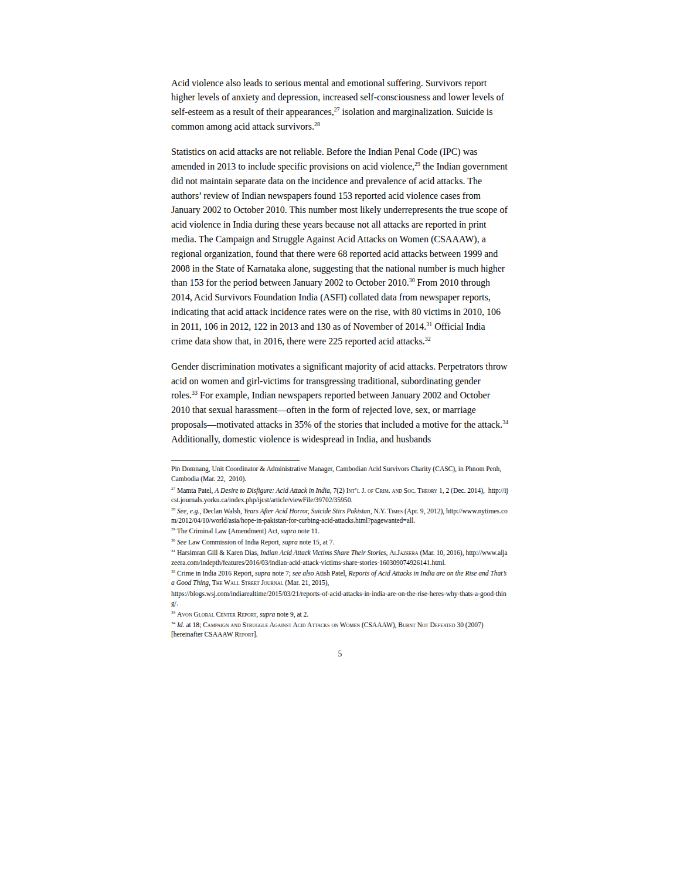Acid violence also leads to serious mental and emotional suffering. Survivors report higher levels of anxiety and depression, increased self-consciousness and lower levels of self-esteem as a result of their appearances,27 isolation and marginalization. Suicide is common among acid attack survivors.28
Statistics on acid attacks are not reliable. Before the Indian Penal Code (IPC) was amended in 2013 to include specific provisions on acid violence,29 the Indian government did not maintain separate data on the incidence and prevalence of acid attacks. The authors’ review of Indian newspapers found 153 reported acid violence cases from January 2002 to October 2010. This number most likely underrepresents the true scope of acid violence in India during these years because not all attacks are reported in print media. The Campaign and Struggle Against Acid Attacks on Women (CSAAAW), a regional organization, found that there were 68 reported acid attacks between 1999 and 2008 in the State of Karnataka alone, suggesting that the national number is much higher than 153 for the period between January 2002 to October 2010.30 From 2010 through 2014, Acid Survivors Foundation India (ASFI) collated data from newspaper reports, indicating that acid attack incidence rates were on the rise, with 80 victims in 2010, 106 in 2011, 106 in 2012, 122 in 2013 and 130 as of November of 2014.31 Official India crime data show that, in 2016, there were 225 reported acid attacks.32
Gender discrimination motivates a significant majority of acid attacks. Perpetrators throw acid on women and girl-victims for transgressing traditional, subordinating gender roles.33 For example, Indian newspapers reported between January 2002 and October 2010 that sexual harassment—often in the form of rejected love, sex, or marriage proposals—motivated attacks in 35% of the stories that included a motive for the attack.34 Additionally, domestic violence is widespread in India, and husbands
Pin Domnang, Unit Coordinator & Administrative Manager, Cambodian Acid Survivors Charity (CASC), in Phnom Penh, Cambodia (Mar. 22, 2010).
27 Mamta Patel, A Desire to Disfigure: Acid Attack in India, 7(2) Int’l J. of Crim. and Soc. Theory 1, 2 (Dec. 2014), http://ijcst.journals.yorku.ca/index.php/ijcst/article/viewFile/39702/35950.
28 See, e.g., Declan Walsh, Years After Acid Horror, Suicide Stirs Pakistan, N.Y. Times (Apr. 9, 2012), http://www.nytimes.com/2012/04/10/world/asia/hope-in-pakistan-for-curbing-acid-attacks.html?pagewanted=all.
29 The Criminal Law (Amendment) Act, supra note 11.
30 See Law Commission of India Report, supra note 15, at 7.
31 Harsimran Gill & Karen Dias, Indian Acid Attack Victims Share Their Stories, AlJazeera (Mar. 10, 2016), http://www.aljazeera.com/indepth/features/2016/03/indian-acid-attack-victims-share-stories-160309074926141.html.
32 Crime in India 2016 Report, supra note 7; see also Atish Patel, Reports of Acid Attacks in India are on the Rise and That’s a Good Thing, The Wall Street Journal (Mar. 21, 2015),
https://blogs.wsj.com/indiarealtime/2015/03/21/reports-of-acid-attacks-in-india-are-on-the-rise-heres-why-thats-a-good-thing/.
33 Avon Global Center Report, supra note 9, at 2.
34 Id. at 18; Campaign and Struggle Against Acid Attacks on Women (CSAAAW), Burnt Not Defeated 30 (2007) [hereinafter CSAAAW Report].
5